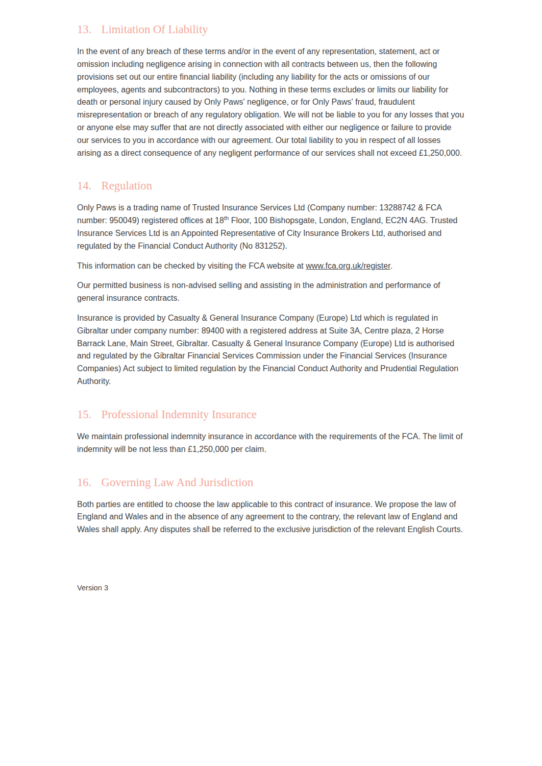13. Limitation Of Liability
In the event of any breach of these terms and/or in the event of any representation, statement, act or omission including negligence arising in connection with all contracts between us, then the following provisions set out our entire financial liability (including any liability for the acts or omissions of our employees, agents and subcontractors) to you. Nothing in these terms excludes or limits our liability for death or personal injury caused by Only Paws' negligence, or for Only Paws' fraud, fraudulent misrepresentation or breach of any regulatory obligation. We will not be liable to you for any losses that you or anyone else may suffer that are not directly associated with either our negligence or failure to provide our services to you in accordance with our agreement. Our total liability to you in respect of all losses arising as a direct consequence of any negligent performance of our services shall not exceed £1,250,000.
14. Regulation
Only Paws is a trading name of Trusted Insurance Services Ltd (Company number: 13288742 & FCA number: 950049) registered offices at 18th Floor, 100 Bishopsgate, London, England, EC2N 4AG. Trusted Insurance Services Ltd is an Appointed Representative of City Insurance Brokers Ltd, authorised and regulated by the Financial Conduct Authority (No 831252).
This information can be checked by visiting the FCA website at www.fca.org.uk/register.
Our permitted business is non-advised selling and assisting in the administration and performance of general insurance contracts.
Insurance is provided by Casualty & General Insurance Company (Europe) Ltd which is regulated in Gibraltar under company number: 89400 with a registered address at Suite 3A, Centre plaza, 2 Horse Barrack Lane, Main Street, Gibraltar. Casualty & General Insurance Company (Europe) Ltd is authorised and regulated by the Gibraltar Financial Services Commission under the Financial Services (Insurance Companies) Act subject to limited regulation by the Financial Conduct Authority and Prudential Regulation Authority.
15. Professional Indemnity Insurance
We maintain professional indemnity insurance in accordance with the requirements of the FCA. The limit of indemnity will be not less than £1,250,000 per claim.
16. Governing Law And Jurisdiction
Both parties are entitled to choose the law applicable to this contract of insurance. We propose the law of England and Wales and in the absence of any agreement to the contrary, the relevant law of England and Wales shall apply. Any disputes shall be referred to the exclusive jurisdiction of the relevant English Courts.
Version 3